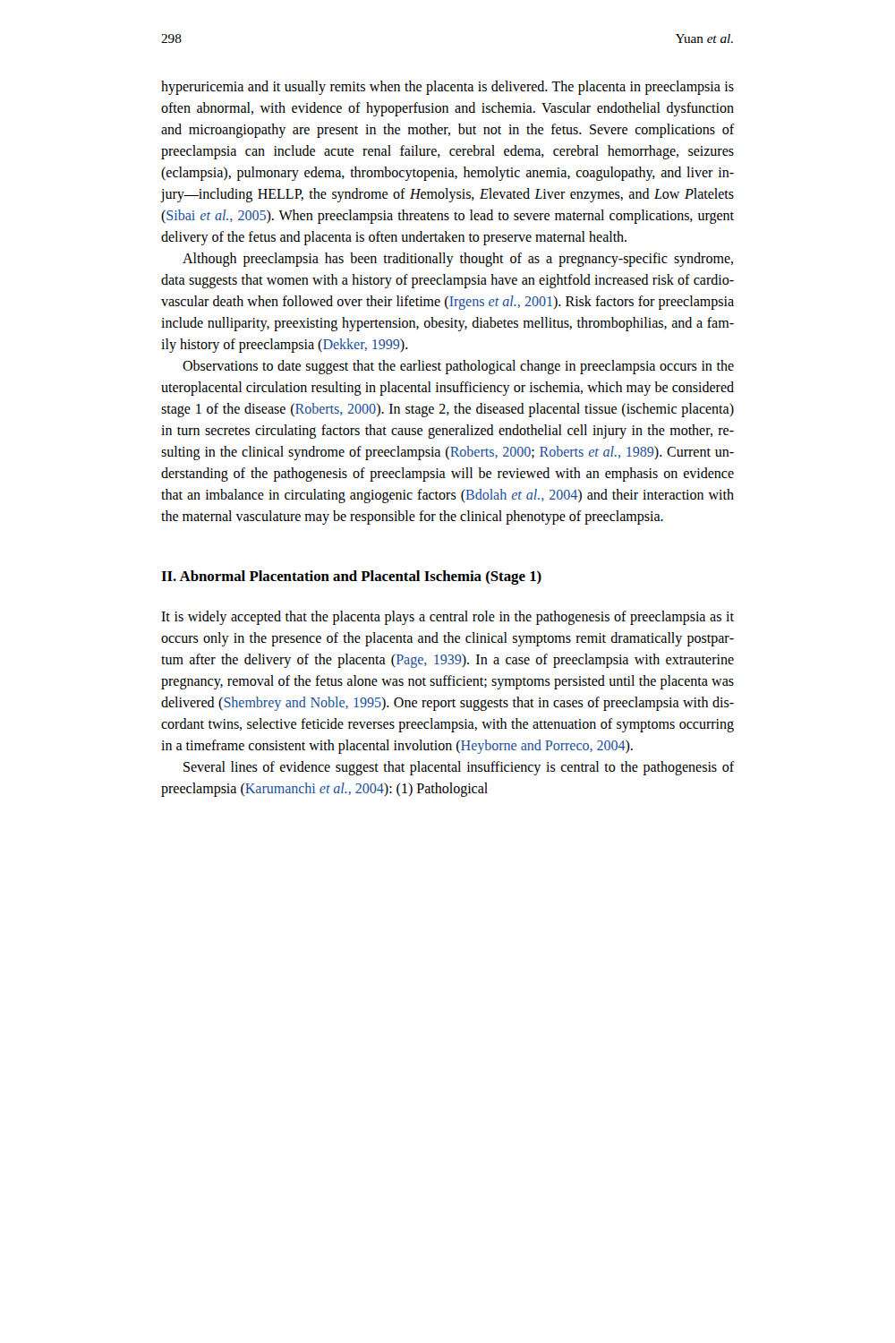298 Yuan et al.
hyperuricemia and it usually remits when the placenta is delivered. The placenta in preeclampsia is often abnormal, with evidence of hypoperfusion and ischemia. Vascular endothelial dysfunction and microangiopathy are present in the mother, but not in the fetus. Severe complications of preeclampsia can include acute renal failure, cerebral edema, cerebral hemorrhage, seizures (eclampsia), pulmonary edema, thrombocytopenia, hemolytic anemia, coagulopathy, and liver injury—including HELLP, the syndrome of Hemolysis, Elevated Liver enzymes, and Low Platelets (Sibai et al., 2005). When preeclampsia threatens to lead to severe maternal complications, urgent delivery of the fetus and placenta is often undertaken to preserve maternal health.
Although preeclampsia has been traditionally thought of as a pregnancy-specific syndrome, data suggests that women with a history of preeclampsia have an eightfold increased risk of cardiovascular death when followed over their lifetime (Irgens et al., 2001). Risk factors for preeclampsia include nulliparity, preexisting hypertension, obesity, diabetes mellitus, thrombophilias, and a family history of preeclampsia (Dekker, 1999).
Observations to date suggest that the earliest pathological change in preeclampsia occurs in the uteroplacental circulation resulting in placental insufficiency or ischemia, which may be considered stage 1 of the disease (Roberts, 2000). In stage 2, the diseased placental tissue (ischemic placenta) in turn secretes circulating factors that cause generalized endothelial cell injury in the mother, resulting in the clinical syndrome of preeclampsia (Roberts, 2000; Roberts et al., 1989). Current understanding of the pathogenesis of preeclampsia will be reviewed with an emphasis on evidence that an imbalance in circulating angiogenic factors (Bdolah et al., 2004) and their interaction with the maternal vasculature may be responsible for the clinical phenotype of preeclampsia.
II. Abnormal Placentation and Placental Ischemia (Stage 1)
It is widely accepted that the placenta plays a central role in the pathogenesis of preeclampsia as it occurs only in the presence of the placenta and the clinical symptoms remit dramatically postpartum after the delivery of the placenta (Page, 1939). In a case of preeclampsia with extrauterine pregnancy, removal of the fetus alone was not sufficient; symptoms persisted until the placenta was delivered (Shembrey and Noble, 1995). One report suggests that in cases of preeclampsia with discordant twins, selective feticide reverses preeclampsia, with the attenuation of symptoms occurring in a timeframe consistent with placental involution (Heyborne and Porreco, 2004).
Several lines of evidence suggest that placental insufficiency is central to the pathogenesis of preeclampsia (Karumanchi et al., 2004): (1) Pathological